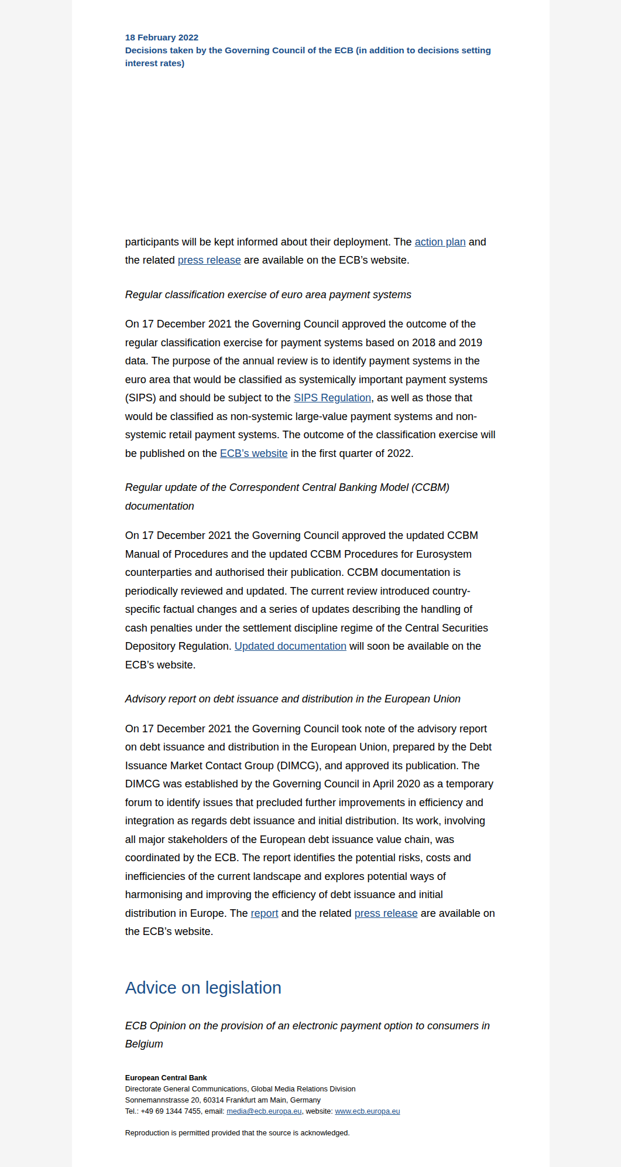18 February 2022 Decisions taken by the Governing Council of the ECB (in addition to decisions setting interest rates)
participants will be kept informed about their deployment. The action plan and the related press release are available on the ECB’s website.
Regular classification exercise of euro area payment systems
On 17 December 2021 the Governing Council approved the outcome of the regular classification exercise for payment systems based on 2018 and 2019 data. The purpose of the annual review is to identify payment systems in the euro area that would be classified as systemically important payment systems (SIPS) and should be subject to the SIPS Regulation, as well as those that would be classified as non-systemic large-value payment systems and non-systemic retail payment systems. The outcome of the classification exercise will be published on the ECB’s website in the first quarter of 2022.
Regular update of the Correspondent Central Banking Model (CCBM) documentation
On 17 December 2021 the Governing Council approved the updated CCBM Manual of Procedures and the updated CCBM Procedures for Eurosystem counterparties and authorised their publication. CCBM documentation is periodically reviewed and updated. The current review introduced country-specific factual changes and a series of updates describing the handling of cash penalties under the settlement discipline regime of the Central Securities Depository Regulation. Updated documentation will soon be available on the ECB’s website.
Advisory report on debt issuance and distribution in the European Union
On 17 December 2021 the Governing Council took note of the advisory report on debt issuance and distribution in the European Union, prepared by the Debt Issuance Market Contact Group (DIMCG), and approved its publication. The DIMCG was established by the Governing Council in April 2020 as a temporary forum to identify issues that precluded further improvements in efficiency and integration as regards debt issuance and initial distribution. Its work, involving all major stakeholders of the European debt issuance value chain, was coordinated by the ECB. The report identifies the potential risks, costs and inefficiencies of the current landscape and explores potential ways of harmonising and improving the efficiency of debt issuance and initial distribution in Europe. The report and the related press release are available on the ECB’s website.
Advice on legislation
ECB Opinion on the provision of an electronic payment option to consumers in Belgium
European Central Bank
Directorate General Communications, Global Media Relations Division
Sonnemannstrasse 20, 60314 Frankfurt am Main, Germany
Tel.: +49 69 1344 7455, email: media@ecb.europa.eu, website: www.ecb.europa.eu
Reproduction is permitted provided that the source is acknowledged.